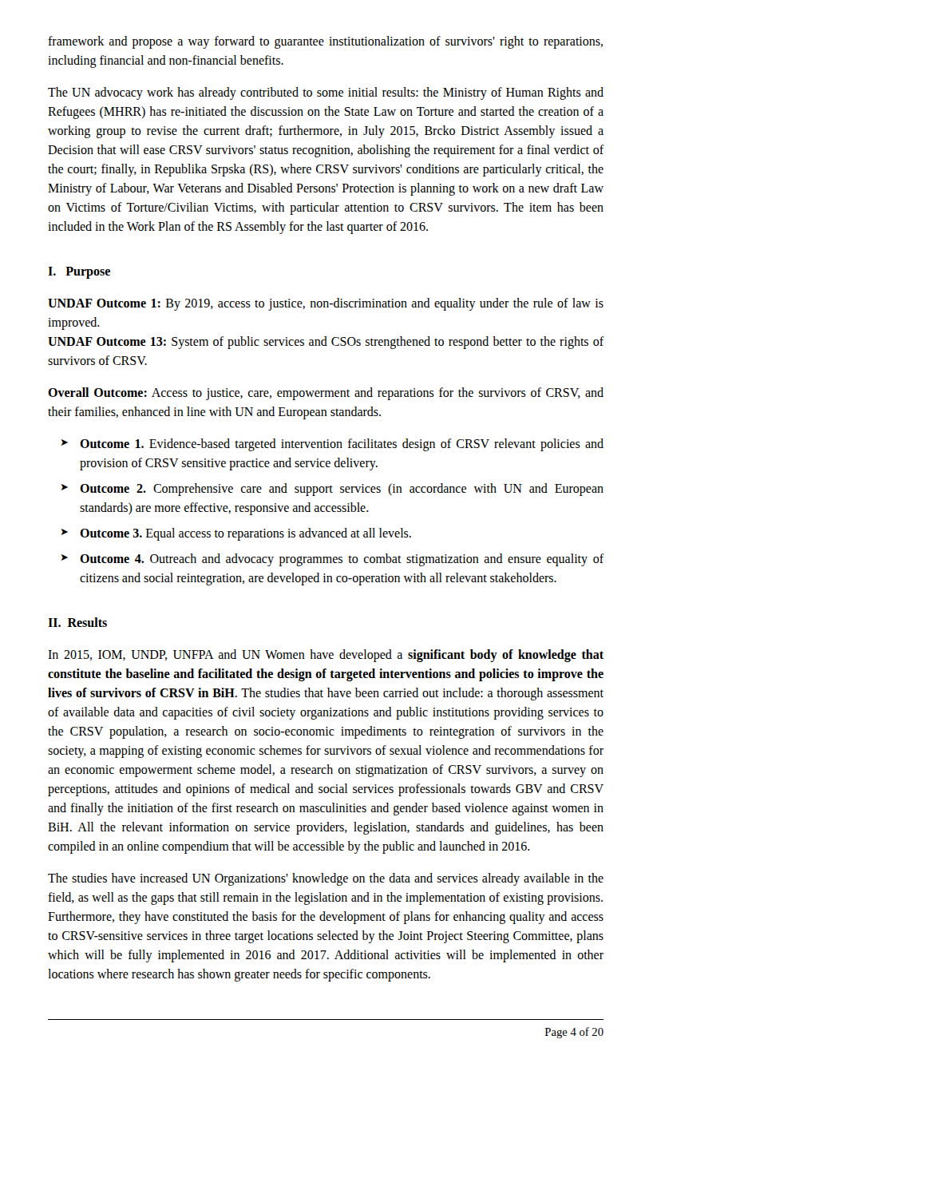framework and propose a way forward to guarantee institutionalization of survivors' right to reparations, including financial and non-financial benefits.
The UN advocacy work has already contributed to some initial results: the Ministry of Human Rights and Refugees (MHRR) has re-initiated the discussion on the State Law on Torture and started the creation of a working group to revise the current draft; furthermore, in July 2015, Brcko District Assembly issued a Decision that will ease CRSV survivors' status recognition, abolishing the requirement for a final verdict of the court; finally, in Republika Srpska (RS), where CRSV survivors' conditions are particularly critical, the Ministry of Labour, War Veterans and Disabled Persons' Protection is planning to work on a new draft Law on Victims of Torture/Civilian Victims, with particular attention to CRSV survivors. The item has been included in the Work Plan of the RS Assembly for the last quarter of 2016.
I. Purpose
UNDAF Outcome 1: By 2019, access to justice, non-discrimination and equality under the rule of law is improved.
UNDAF Outcome 13: System of public services and CSOs strengthened to respond better to the rights of survivors of CRSV.
Overall Outcome: Access to justice, care, empowerment and reparations for the survivors of CRSV, and their families, enhanced in line with UN and European standards.
Outcome 1. Evidence-based targeted intervention facilitates design of CRSV relevant policies and provision of CRSV sensitive practice and service delivery.
Outcome 2. Comprehensive care and support services (in accordance with UN and European standards) are more effective, responsive and accessible.
Outcome 3. Equal access to reparations is advanced at all levels.
Outcome 4. Outreach and advocacy programmes to combat stigmatization and ensure equality of citizens and social reintegration, are developed in co-operation with all relevant stakeholders.
II. Results
In 2015, IOM, UNDP, UNFPA and UN Women have developed a significant body of knowledge that constitute the baseline and facilitated the design of targeted interventions and policies to improve the lives of survivors of CRSV in BiH. The studies that have been carried out include: a thorough assessment of available data and capacities of civil society organizations and public institutions providing services to the CRSV population, a research on socio-economic impediments to reintegration of survivors in the society, a mapping of existing economic schemes for survivors of sexual violence and recommendations for an economic empowerment scheme model, a research on stigmatization of CRSV survivors, a survey on perceptions, attitudes and opinions of medical and social services professionals towards GBV and CRSV and finally the initiation of the first research on masculinities and gender based violence against women in BiH. All the relevant information on service providers, legislation, standards and guidelines, has been compiled in an online compendium that will be accessible by the public and launched in 2016.
The studies have increased UN Organizations' knowledge on the data and services already available in the field, as well as the gaps that still remain in the legislation and in the implementation of existing provisions. Furthermore, they have constituted the basis for the development of plans for enhancing quality and access to CRSV-sensitive services in three target locations selected by the Joint Project Steering Committee, plans which will be fully implemented in 2016 and 2017. Additional activities will be implemented in other locations where research has shown greater needs for specific components.
Page 4 of 20